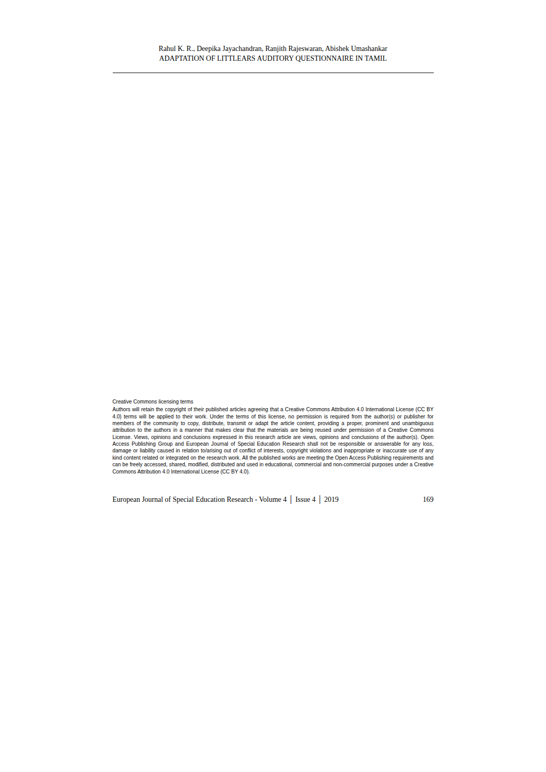Rahul K. R., Deepika Jayachandran, Ranjith Rajeswaran, Abishek Umashankar Adaptation of LittlEARS Auditory Questionnaire in Tamil
Creative Commons licensing terms
Authors will retain the copyright of their published articles agreeing that a Creative Commons Attribution 4.0 International License (CC BY 4.0) terms will be applied to their work. Under the terms of this license, no permission is required from the author(s) or publisher for members of the community to copy, distribute, transmit or adapt the article content, providing a proper, prominent and unambiguous attribution to the authors in a manner that makes clear that the materials are being reused under permission of a Creative Commons License. Views, opinions and conclusions expressed in this research article are views, opinions and conclusions of the author(s). Open Access Publishing Group and European Journal of Special Education Research shall not be responsible or answerable for any loss, damage or liability caused in relation to/arising out of conflict of interests, copyright violations and inappropriate or inaccurate use of any kind content related or integrated on the research work. All the published works are meeting the Open Access Publishing requirements and can be freely accessed, shared, modified, distributed and used in educational, commercial and non-commercial purposes under a Creative Commons Attribution 4.0 International License (CC BY 4.0).
European Journal of Special Education Research - Volume 4 │ Issue 4 │ 2019 169